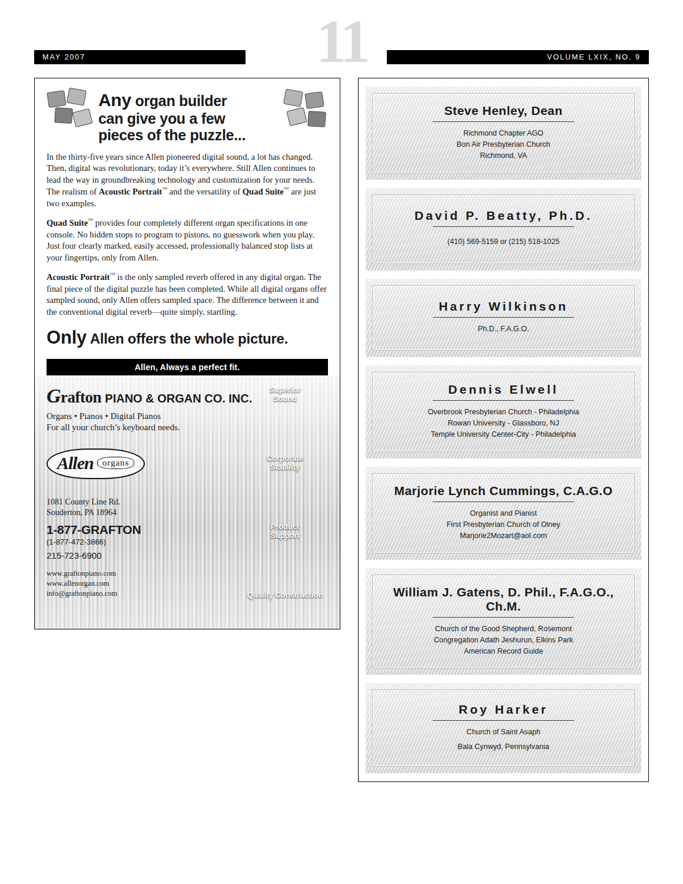11
MAY 2007
VOLUME LXIX, NO. 9
Any organ builder
can give you a few
pieces of the puzzle...
In the thirty-five years since Allen pioneered digital sound, a lot has changed. Then, digital was revolutionary, today it’s everywhere. Still Allen continues to lead the way in groundbreaking technology and customization for your needs. The realism of Acoustic Portrait™ and the versatility of Quad Suite™ are just two examples.
Quad Suite™ provides four completely different organ specifications in one console. No hidden stops to program to pistons, no guesswork when you play. Just four clearly marked, easily accessed, professionally balanced stop lists at your fingertips, only from Allen.
Acoustic Portrait™ is the only sampled reverb offered in any digital organ. The final piece of the digital puzzle has been completed. While all digital organs offer sampled sound, only Allen offers sampled space. The difference between it and the conventional digital reverb—quite simply, startling.
Only Allen offers the whole picture.
Allen, Always a perfect fit.
Superior
Sound
Corporate
Stability
Product
Support
Quality Construction
Incomparable
Technology
Grafton PIANO & ORGAN CO. INC.
Organs • Pianos • Digital Pianos
For all your church’s keyboard needs.
Allen organs
1081 County Line Rd.
Souderton, PA 18964
1-877-GRAFTON (1-877-472-3866)
215-723-6900
www.graftonpiano.com
www.allenorgan.com
info@graftonpiano.com
Steve Henley, Dean
Richmond Chapter AGO
Bon Air Presbyterian Church
Richmond, VA
David P. Beatty, Ph.D.
(410) 569-5159 or (215) 518-1025
Harry Wilkinson
Ph.D., F.A.G.O.
Dennis Elwell
Overbrook Presbyterian Church - Philadelphia
Rowan University - Glassboro, NJ
Temple University Center-City - Philadelphia
Marjorie Lynch Cummings, C.A.G.O
Organist and Pianist
First Presbyterian Church of Olney
Marjorie2Mozart@aol.com
William J. Gatens, D. Phil., F.A.G.O., Ch.M.
Church of the Good Shepherd, Rosemont
Congregation Adath Jeshurun, Elkins Park
American Record Guide
Roy Harker
Church of Saint Asaph Bala Cynwyd, Pennsylvania